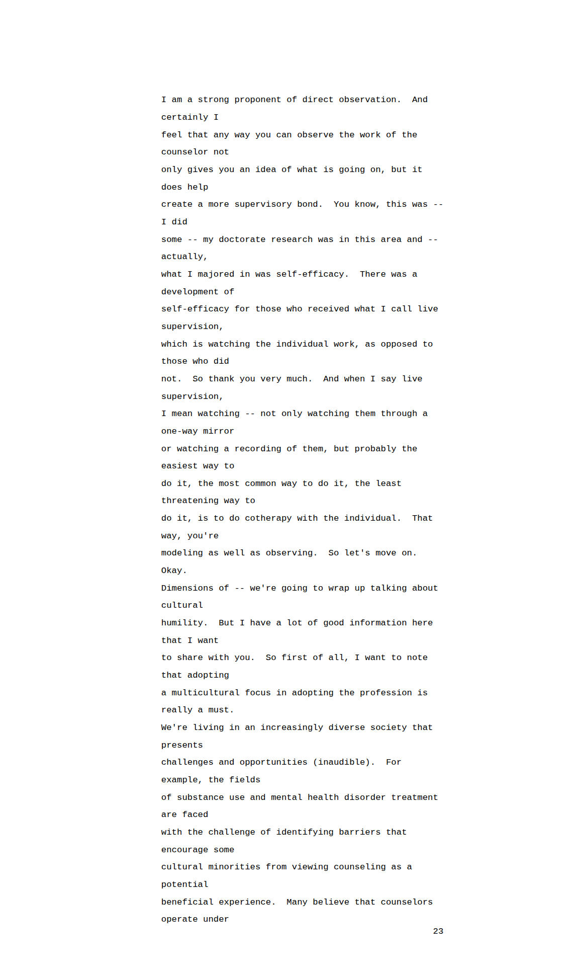I am a strong proponent of direct observation. And certainly I
feel that any way you can observe the work of the counselor not
only gives you an idea of what is going on, but it does help
create a more supervisory bond. You know, this was -- I did
some -- my doctorate research was in this area and -- actually,
what I majored in was self-efficacy. There was a development of
self-efficacy for those who received what I call live supervision,
which is watching the individual work, as opposed to those who did
not. So thank you very much. And when I say live supervision,
I mean watching -- not only watching them through a one-way mirror
or watching a recording of them, but probably the easiest way to
do it, the most common way to do it, the least threatening way to
do it, is to do cotherapy with the individual. That way, you're
modeling as well as observing. So let's move on. Okay.
Dimensions of -- we're going to wrap up talking about cultural
humility. But I have a lot of good information here that I want
to share with you. So first of all, I want to note that adopting
a multicultural focus in adopting the profession is really a must.
We're living in an increasingly diverse society that presents
challenges and opportunities (inaudible). For example, the fields
of substance use and mental health disorder treatment are faced
with the challenge of identifying barriers that encourage some
cultural minorities from viewing counseling as a potential
beneficial experience. Many believe that counselors operate under
23